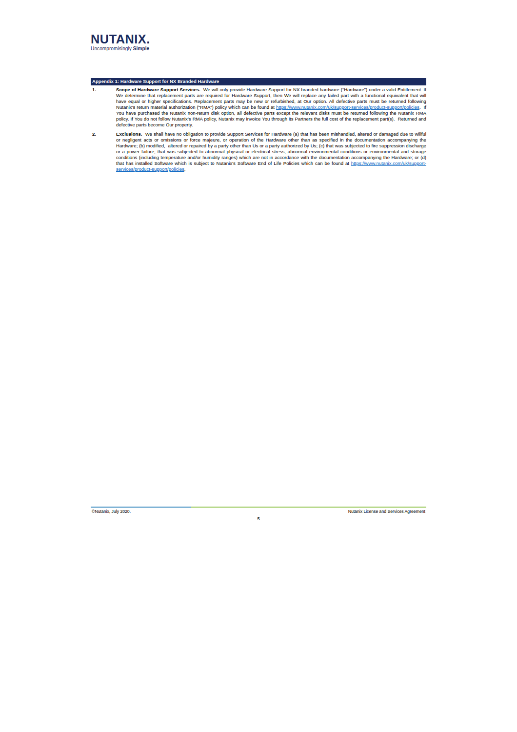NUTANIX.
Uncompromisingly Simple
Appendix 1: Hardware Support for NX Branded Hardware
1.
Scope of Hardware Support Services. We will only provide Hardware Support for NX branded hardware (“Hardware”) under a valid Entitlement. If We determine that replacement parts are required for Hardware Support, then We will replace any failed part with a functional equivalent that will have equal or higher specifications. Replacement parts may be new or refurbished, at Our option. All defective parts must be returned following Nutanix’s return material authorization (“RMA”) policy which can be found at https://www.nutanix.com/uk/support-services/product-support/policies. If You have purchased the Nutanix non-return disk option, all defective parts except the relevant disks must be returned following the Nutanix RMA policy. If You do not follow Nutanix’s RMA policy, Nutanix may invoice You through its Partners the full cost of the replacement part(s). Returned and defective parts become Our property.
2.
Exclusions. We shall have no obligation to provide Support Services for Hardware (a) that has been mishandled, altered or damaged due to willful or negligent acts or omissions or force majeure, or operation of the Hardware other than as specified in the documentation accompanying the Hardware; (b) modified, altered or repaired by a party other than Us or a party authorized by Us; (c) that was subjected to fire suppression discharge or a power failure; that was subjected to abnormal physical or electrical stress, abnormal environmental conditions or environmental and storage conditions (including temperature and/or humidity ranges) which are not in accordance with the documentation accompanying the Hardware; or (d) that has installed Software which is subject to Nutanix’s Software End of Life Policies which can be found at https://www.nutanix.com/uk/support-services/product-support/policies.
©Nutanix, July 2020. Nutanix License and Services Agreement
5